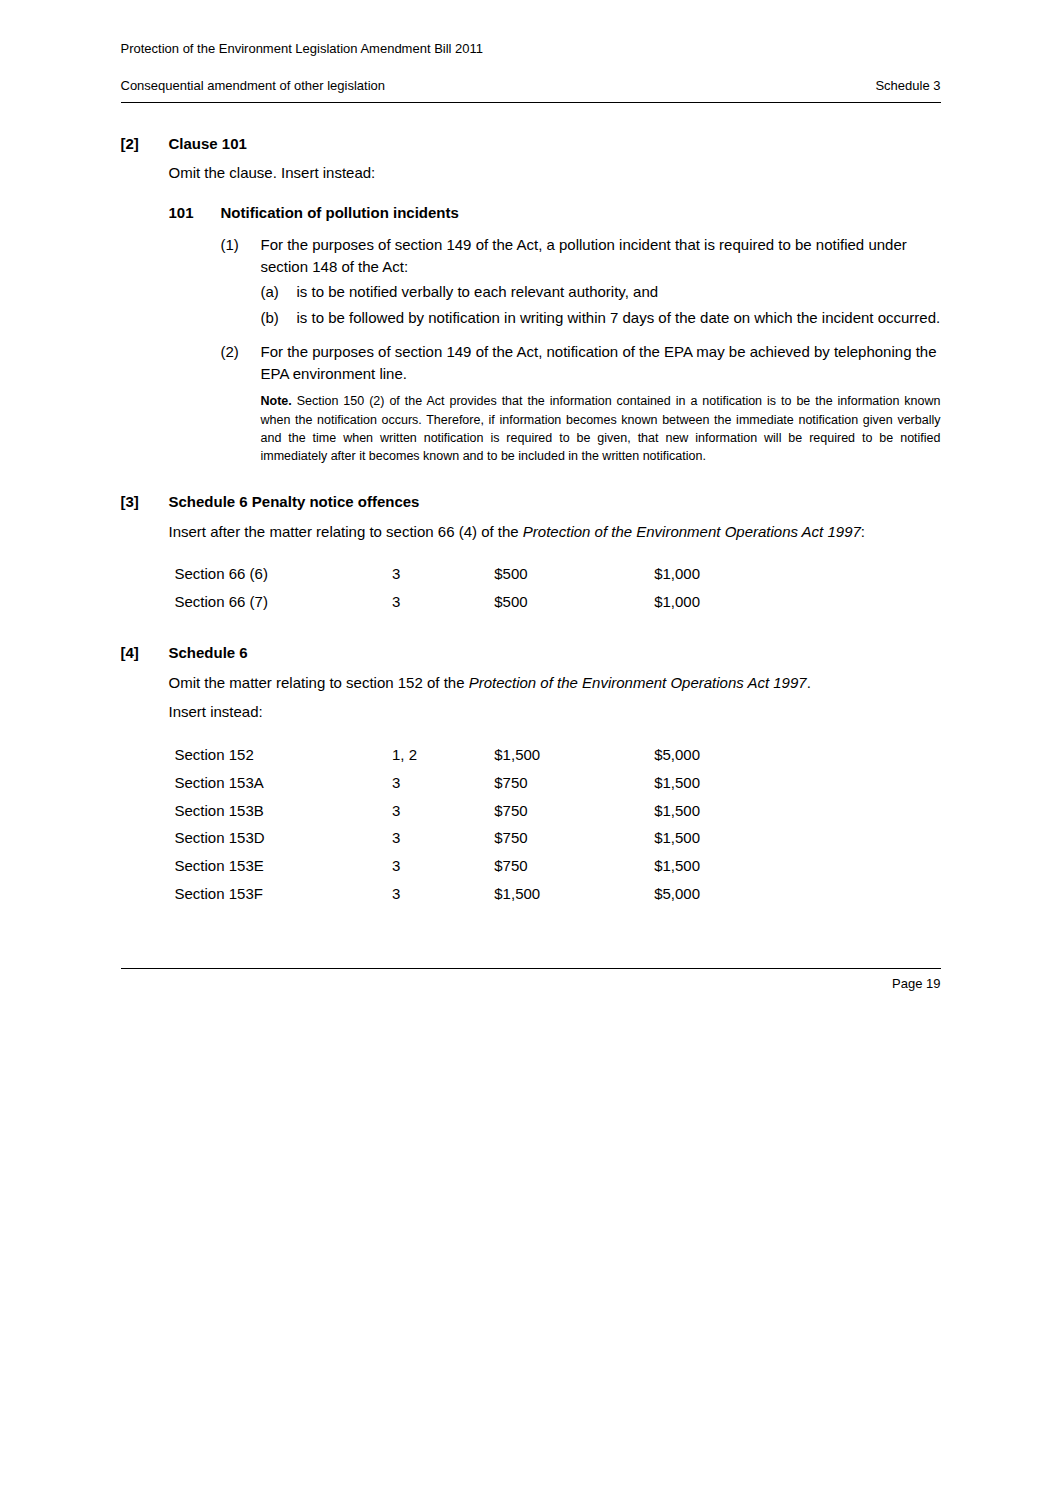Protection of the Environment Legislation Amendment Bill 2011
Consequential amendment of other legislation Schedule 3
[2]
Clause 101
Omit the clause. Insert instead:
101
Notification of pollution incidents
(1)
For the purposes of section 149 of the Act, a pollution incident that is required to be notified under section 148 of the Act:
(a)
is to be notified verbally to each relevant authority, and
(b)
is to be followed by notification in writing within 7 days of the date on which the incident occurred.
(2)
For the purposes of section 149 of the Act, notification of the EPA may be achieved by telephoning the EPA environment line.
Note. Section 150 (2) of the Act provides that the information contained in a notification is to be the information known when the notification occurs. Therefore, if information becomes known between the immediate notification given verbally and the time when written notification is required to be given, that new information will be required to be notified immediately after it becomes known and to be included in the written notification.
[3]
Schedule 6 Penalty notice offences
Insert after the matter relating to section 66 (4) of the Protection of the Environment Operations Act 1997:
| Section 66 (6) | 3 | $500 | $1,000 |
| Section 66 (7) | 3 | $500 | $1,000 |
[4]
Schedule 6
Omit the matter relating to section 152 of the Protection of the Environment Operations Act 1997.
Insert instead:
| Section 152 | 1, 2 | $1,500 | $5,000 |
| Section 153A | 3 | $750 | $1,500 |
| Section 153B | 3 | $750 | $1,500 |
| Section 153D | 3 | $750 | $1,500 |
| Section 153E | 3 | $750 | $1,500 |
| Section 153F | 3 | $1,500 | $5,000 |
Page 19